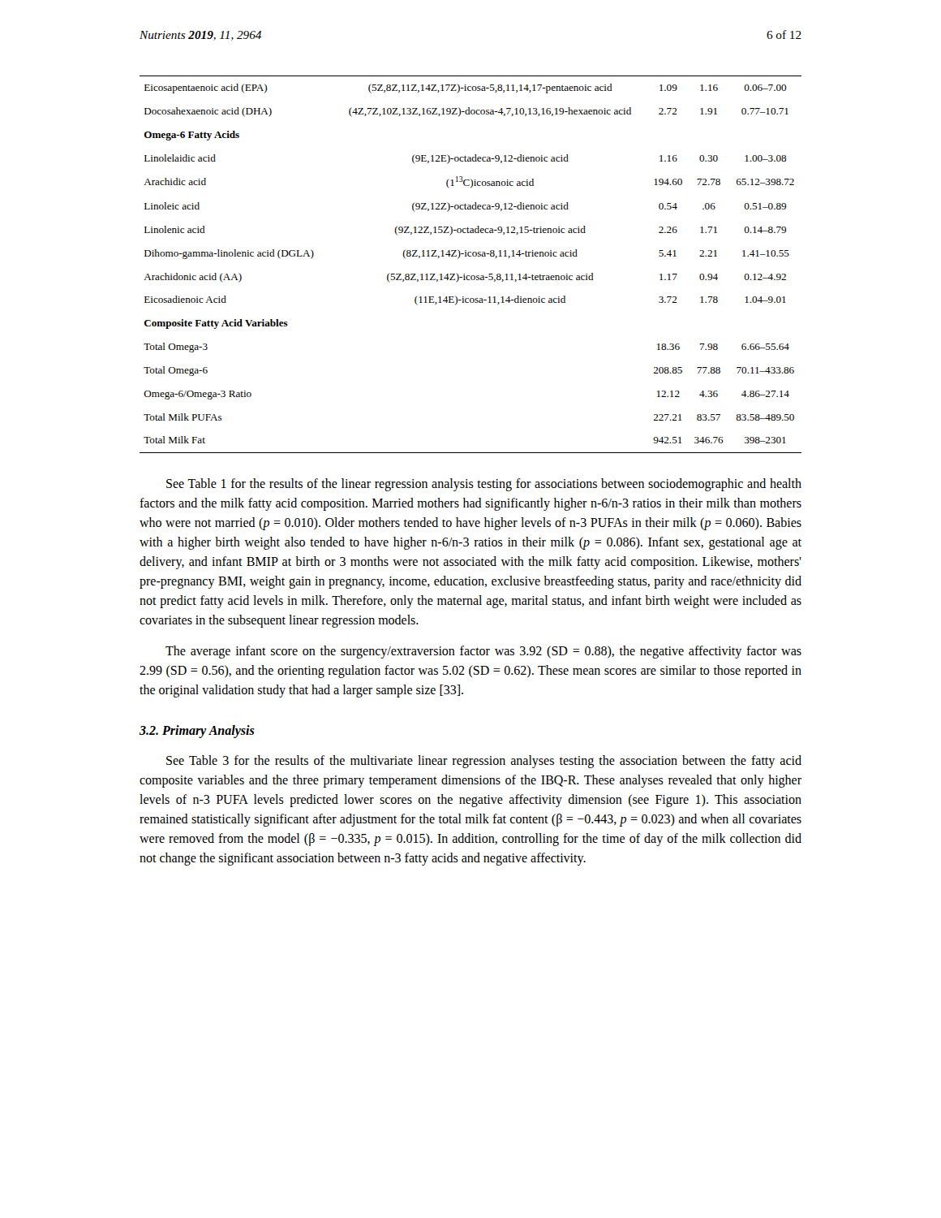Nutrients 2019, 11, 2964 6 of 12
| Eicosapentaenoic acid (EPA) | (5Z,8Z,11Z,14Z,17Z)-icosa-5,8,11,14,17-pentaenoic acid | 1.09 | 1.16 | 0.06–7.00 |
| Docosahexaenoic acid (DHA) | (4Z,7Z,10Z,13Z,16Z,19Z)-docosa-4,7,10,13,16,19-hexaenoic acid | 2.72 | 1.91 | 0.77–10.71 |
| Omega-6 Fatty Acids |
| Linolelaidic acid | (9E,12E)-octadeca-9,12-dienoic acid | 1.16 | 0.30 | 1.00–3.08 |
| Arachidic acid | (1 13 C)icosanoic acid | 194.60 | 72.78 | 65.12–398.72 |
| Linoleic acid | (9Z,12Z)-octadeca-9,12-dienoic acid | 0.54 | .06 | 0.51–0.89 |
| Linolenic acid | (9Z,12Z,15Z)-octadeca-9,12,15-trienoic acid | 2.26 | 1.71 | 0.14–8.79 |
| Dihomo-gamma-linolenic acid (DGLA) | (8Z,11Z,14Z)-icosa-8,11,14-trienoic acid | 5.41 | 2.21 | 1.41–10.55 |
| Arachidonic acid (AA) | (5Z,8Z,11Z,14Z)-icosa-5,8,11,14-tetraenoic acid | 1.17 | 0.94 | 0.12–4.92 |
| Eicosadienoic Acid | (11E,14E)-icosa-11,14-dienoic acid | 3.72 | 1.78 | 1.04–9.01 |
| Composite Fatty Acid Variables |
| Total Omega-3 | | 18.36 | 7.98 | 6.66–55.64 |
| Total Omega-6 | | 208.85 | 77.88 | 70.11–433.86 |
| Omega-6/Omega-3 Ratio | | 12.12 | 4.36 | 4.86–27.14 |
| Total Milk PUFAs | | 227.21 | 83.57 | 83.58–489.50 |
| Total Milk Fat | | 942.51 | 346.76 | 398–2301 |
See Table 1 for the results of the linear regression analysis testing for associations between sociodemographic and health factors and the milk fatty acid composition. Married mothers had significantly higher n-6/n-3 ratios in their milk than mothers who were not married (p = 0.010). Older mothers tended to have higher levels of n-3 PUFAs in their milk (p = 0.060). Babies with a higher birth weight also tended to have higher n-6/n-3 ratios in their milk (p = 0.086). Infant sex, gestational age at delivery, and infant BMIP at birth or 3 months were not associated with the milk fatty acid composition. Likewise, mothers' pre-pregnancy BMI, weight gain in pregnancy, income, education, exclusive breastfeeding status, parity and race/ethnicity did not predict fatty acid levels in milk. Therefore, only the maternal age, marital status, and infant birth weight were included as covariates in the subsequent linear regression models.
The average infant score on the surgency/extraversion factor was 3.92 (SD = 0.88), the negative affectivity factor was 2.99 (SD = 0.56), and the orienting regulation factor was 5.02 (SD = 0.62). These mean scores are similar to those reported in the original validation study that had a larger sample size [33].
3.2. Primary Analysis
See Table 3 for the results of the multivariate linear regression analyses testing the association between the fatty acid composite variables and the three primary temperament dimensions of the IBQ-R. These analyses revealed that only higher levels of n-3 PUFA levels predicted lower scores on the negative affectivity dimension (see Figure 1). This association remained statistically significant after adjustment for the total milk fat content (β = −0.443, p = 0.023) and when all covariates were removed from the model (β = −0.335, p = 0.015). In addition, controlling for the time of day of the milk collection did not change the significant association between n-3 fatty acids and negative affectivity.